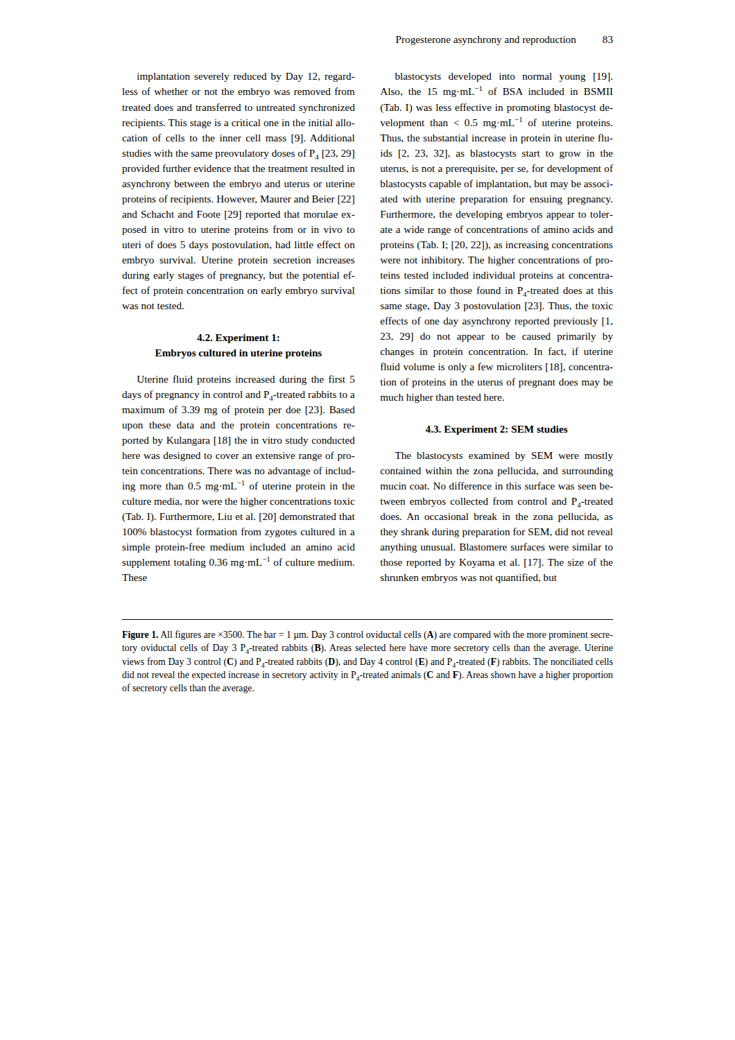Progesterone asynchrony and reproduction 83
implantation severely reduced by Day 12, regardless of whether or not the embryo was removed from treated does and transferred to untreated synchronized recipients. This stage is a critical one in the initial allocation of cells to the inner cell mass [9]. Additional studies with the same preovulatory doses of P4 [23, 29] provided further evidence that the treatment resulted in asynchrony between the embryo and uterus or uterine proteins of recipients. However, Maurer and Beier [22] and Schacht and Foote [29] reported that morulae exposed in vitro to uterine proteins from or in vivo to uteri of does 5 days postovulation, had little effect on embryo survival. Uterine protein secretion increases during early stages of pregnancy, but the potential effect of protein concentration on early embryo survival was not tested.
4.2. Experiment 1: Embryos cultured in uterine proteins
Uterine fluid proteins increased during the first 5 days of pregnancy in control and P4-treated rabbits to a maximum of 3.39 mg of protein per doe [23]. Based upon these data and the protein concentrations reported by Kulangara [18] the in vitro study conducted here was designed to cover an extensive range of protein concentrations. There was no advantage of including more than 0.5 mg·mL−1 of uterine protein in the culture media, nor were the higher concentrations toxic (Tab. I). Furthermore, Liu et al. [20] demonstrated that 100% blastocyst formation from zygotes cultured in a simple protein-free medium included an amino acid supplement totaling 0.36 mg·mL−1 of culture medium. These
blastocysts developed into normal young [19]. Also, the 15 mg·mL−1 of BSA included in BSMII (Tab. I) was less effective in promoting blastocyst development than < 0.5 mg·mL−1 of uterine proteins. Thus, the substantial increase in protein in uterine fluids [2, 23, 32], as blastocysts start to grow in the uterus, is not a prerequisite, per se, for development of blastocysts capable of implantation, but may be associated with uterine preparation for ensuing pregnancy. Furthermore, the developing embryos appear to tolerate a wide range of concentrations of amino acids and proteins (Tab. I; [20, 22]), as increasing concentrations were not inhibitory. The higher concentrations of proteins tested included individual proteins at concentrations similar to those found in P4-treated does at this same stage, Day 3 postovulation [23]. Thus, the toxic effects of one day asynchrony reported previously [1, 23, 29] do not appear to be caused primarily by changes in protein concentration. In fact, if uterine fluid volume is only a few microliters [18], concentration of proteins in the uterus of pregnant does may be much higher than tested here.
4.3. Experiment 2: SEM studies
The blastocysts examined by SEM were mostly contained within the zona pellucida, and surrounding mucin coat. No difference in this surface was seen between embryos collected from control and P4-treated does. An occasional break in the zona pellucida, as they shrank during preparation for SEM, did not reveal anything unusual. Blastomere surfaces were similar to those reported by Koyama et al. [17]. The size of the shrunken embryos was not quantified, but
Figure 1. All figures are ×3500. The bar = 1 µm. Day 3 control oviductal cells (A) are compared with the more prominent secretory oviductal cells of Day 3 P4-treated rabbits (B). Areas selected here have more secretory cells than the average. Uterine views from Day 3 control (C) and P4-treated rabbits (D), and Day 4 control (E) and P4-treated (F) rabbits. The nonciliated cells did not reveal the expected increase in secretory activity in P4-treated animals (C and F). Areas shown have a higher proportion of secretory cells than the average.